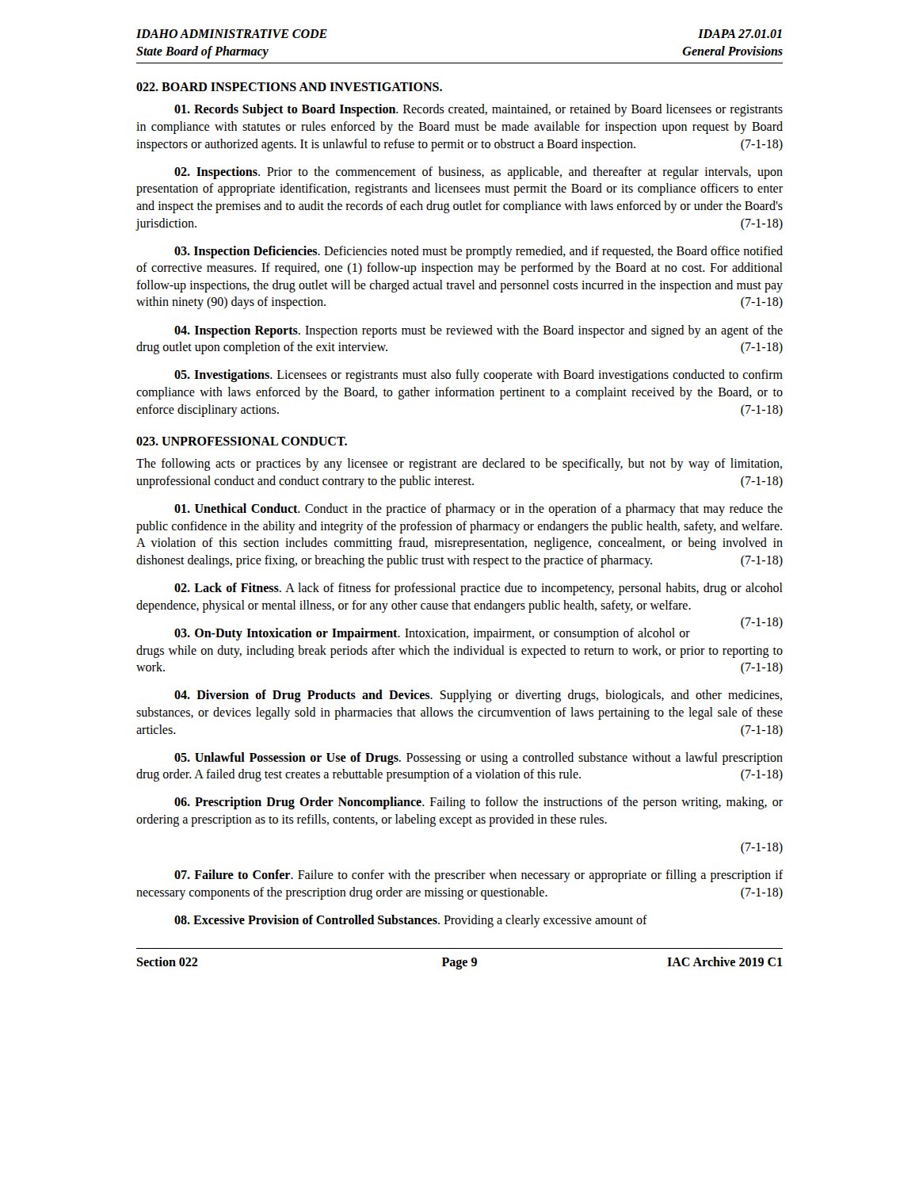IDAHO ADMINISTRATIVE CODE IDAPA 27.01.01
State Board of Pharmacy General Provisions
022. BOARD INSPECTIONS AND INVESTIGATIONS.
01. Records Subject to Board Inspection. Records created, maintained, or retained by Board licensees or registrants in compliance with statutes or rules enforced by the Board must be made available for inspection upon request by Board inspectors or authorized agents. It is unlawful to refuse to permit or to obstruct a Board inspection. (7-1-18)
02. Inspections. Prior to the commencement of business, as applicable, and thereafter at regular intervals, upon presentation of appropriate identification, registrants and licensees must permit the Board or its compliance officers to enter and inspect the premises and to audit the records of each drug outlet for compliance with laws enforced by or under the Board's jurisdiction. (7-1-18)
03. Inspection Deficiencies. Deficiencies noted must be promptly remedied, and if requested, the Board office notified of corrective measures. If required, one (1) follow-up inspection may be performed by the Board at no cost. For additional follow-up inspections, the drug outlet will be charged actual travel and personnel costs incurred in the inspection and must pay within ninety (90) days of inspection. (7-1-18)
04. Inspection Reports. Inspection reports must be reviewed with the Board inspector and signed by an agent of the drug outlet upon completion of the exit interview. (7-1-18)
05. Investigations. Licensees or registrants must also fully cooperate with Board investigations conducted to confirm compliance with laws enforced by the Board, to gather information pertinent to a complaint received by the Board, or to enforce disciplinary actions. (7-1-18)
023. UNPROFESSIONAL CONDUCT.
The following acts or practices by any licensee or registrant are declared to be specifically, but not by way of limitation, unprofessional conduct and conduct contrary to the public interest. (7-1-18)
01. Unethical Conduct. Conduct in the practice of pharmacy or in the operation of a pharmacy that may reduce the public confidence in the ability and integrity of the profession of pharmacy or endangers the public health, safety, and welfare. A violation of this section includes committing fraud, misrepresentation, negligence, concealment, or being involved in dishonest dealings, price fixing, or breaching the public trust with respect to the practice of pharmacy. (7-1-18)
02. Lack of Fitness. A lack of fitness for professional practice due to incompetency, personal habits, drug or alcohol dependence, physical or mental illness, or for any other cause that endangers public health, safety, or welfare. (7-1-18)
03. On-Duty Intoxication or Impairment. Intoxication, impairment, or consumption of alcohol or drugs while on duty, including break periods after which the individual is expected to return to work, or prior to reporting to work. (7-1-18)
04. Diversion of Drug Products and Devices. Supplying or diverting drugs, biologicals, and other medicines, substances, or devices legally sold in pharmacies that allows the circumvention of laws pertaining to the legal sale of these articles. (7-1-18)
05. Unlawful Possession or Use of Drugs. Possessing or using a controlled substance without a lawful prescription drug order. A failed drug test creates a rebuttable presumption of a violation of this rule. (7-1-18)
06. Prescription Drug Order Noncompliance. Failing to follow the instructions of the person writing, making, or ordering a prescription as to its refills, contents, or labeling except as provided in these rules.
(7-1-18)
07. Failure to Confer. Failure to confer with the prescriber when necessary or appropriate or filling a prescription if necessary components of the prescription drug order are missing or questionable. (7-1-18)
08. Excessive Provision of Controlled Substances. Providing a clearly excessive amount of
Section 022 Page 9 IAC Archive 2019 C1